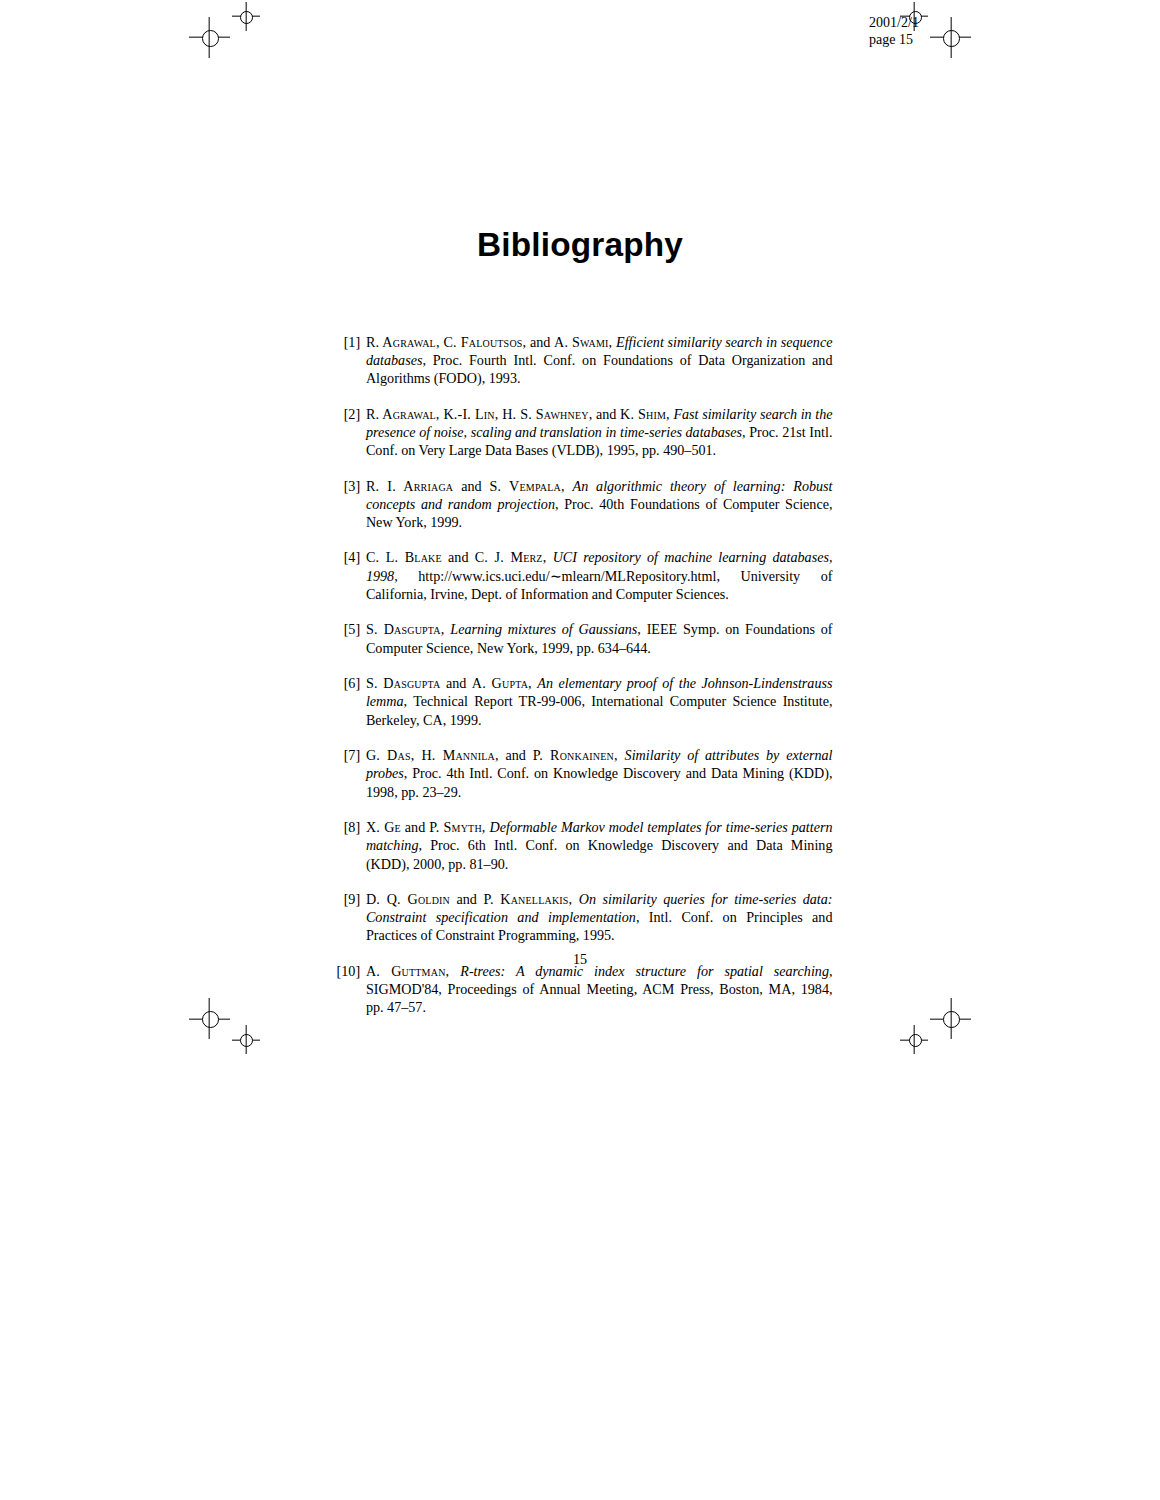2001/2/1
page 15
Bibliography
[1] R. Agrawal, C. Faloutsos, and A. Swami, Efficient similarity search in sequence databases, Proc. Fourth Intl. Conf. on Foundations of Data Organization and Algorithms (FODO), 1993.
[2] R. Agrawal, K.-I. Lin, H. S. Sawhney, and K. Shim, Fast similarity search in the presence of noise, scaling and translation in time-series databases, Proc. 21st Intl. Conf. on Very Large Data Bases (VLDB), 1995, pp. 490–501.
[3] R. I. Arriaga and S. Vempala, An algorithmic theory of learning: Robust concepts and random projection, Proc. 40th Foundations of Computer Science, New York, 1999.
[4] C. L. Blake and C. J. Merz, UCI repository of machine learning databases, 1998, http://www.ics.uci.edu/∼mlearn/MLRepository.html, University of California, Irvine, Dept. of Information and Computer Sciences.
[5] S. Dasgupta, Learning mixtures of Gaussians, IEEE Symp. on Foundations of Computer Science, New York, 1999, pp. 634–644.
[6] S. Dasgupta and A. Gupta, An elementary proof of the Johnson-Lindenstrauss lemma, Technical Report TR-99-006, International Computer Science Institute, Berkeley, CA, 1999.
[7] G. Das, H. Mannila, and P. Ronkainen, Similarity of attributes by external probes, Proc. 4th Intl. Conf. on Knowledge Discovery and Data Mining (KDD), 1998, pp. 23–29.
[8] X. Ge and P. Smyth, Deformable Markov model templates for time-series pattern matching, Proc. 6th Intl. Conf. on Knowledge Discovery and Data Mining (KDD), 2000, pp. 81–90.
[9] D. Q. Goldin and P. Kanellakis, On similarity queries for time-series data: Constraint specification and implementation, Intl. Conf. on Principles and Practices of Constraint Programming, 1995.
[10] A. Guttman, R-trees: A dynamic index structure for spatial searching, SIGMOD'84, Proceedings of Annual Meeting, ACM Press, Boston, MA, 1984, pp. 47–57.
15